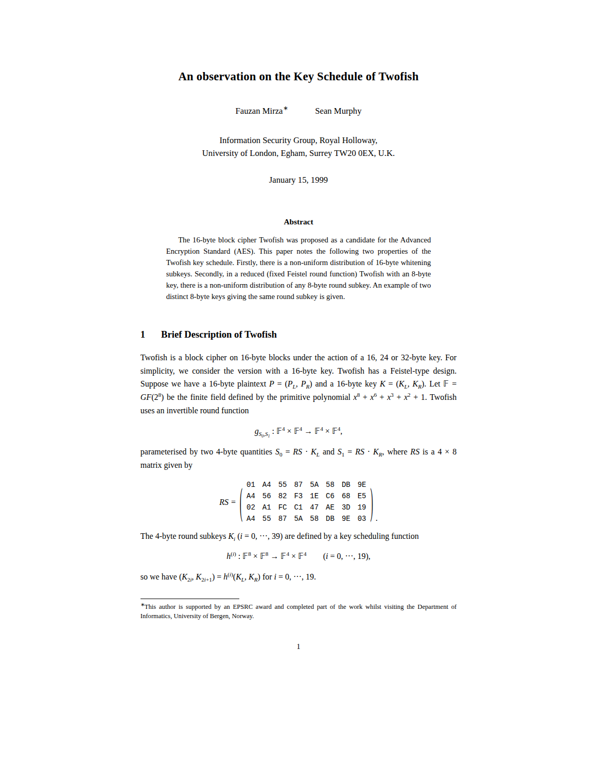An observation on the Key Schedule of Twofish
Fauzan Mirza∗ Sean Murphy
Information Security Group, Royal Holloway,
University of London, Egham, Surrey TW20 0EX, U.K.
January 15, 1999
Abstract
The 16-byte block cipher Twofish was proposed as a candidate for the Advanced Encryption Standard (AES). This paper notes the following two properties of the Twofish key schedule. Firstly, there is a non-uniform distribution of 16-byte whitening subkeys. Secondly, in a reduced (fixed Feistel round function) Twofish with an 8-byte key, there is a non-uniform distribution of any 8-byte round subkey. An example of two distinct 8-byte keys giving the same round subkey is given.
1 Brief Description of Twofish
Twofish is a block cipher on 16-byte blocks under the action of a 16, 24 or 32-byte key. For simplicity, we consider the version with a 16-byte key. Twofish has a Feistel-type design. Suppose we have a 16-byte plaintext P = (PL, PR) and a 16-byte key K = (KL, KR). Let 𝔽 = GF(28) be the finite field defined by the primitive polynomial x8 + x6 + x3 + x2 + 1. Twofish uses an invertible round function
gS0,S1 : 𝔽4 × 𝔽4 → 𝔽4 × 𝔽4,
parameterised by two 4-byte quantities S0 = RS · KL and S1 = RS · KR, where RS is a 4 × 8 matrix given by
RS = (
| 01 | A4 | 55 | 87 | 5A | 58 | DB | 9E |
| A4 | 56 | 82 | F3 | 1E | C6 | 68 | E5 |
| 02 | A1 | FC | C1 | 47 | AE | 3D | 19 |
| A4 | 55 | 87 | 5A | 58 | DB | 9E | 03 |
) .
The 4-byte round subkeys Ki (i = 0, ···, 39) are defined by a key scheduling function
h(i) : 𝔽8 × 𝔽8 → 𝔽4 × 𝔽4 (i = 0, ···, 19),
so we have (K2i, K2i+1) = h(i)(KL, KR) for i = 0, ···, 19.
∗This author is supported by an EPSRC award and completed part of the work whilst visiting the Department of Informatics, University of Bergen, Norway.
1